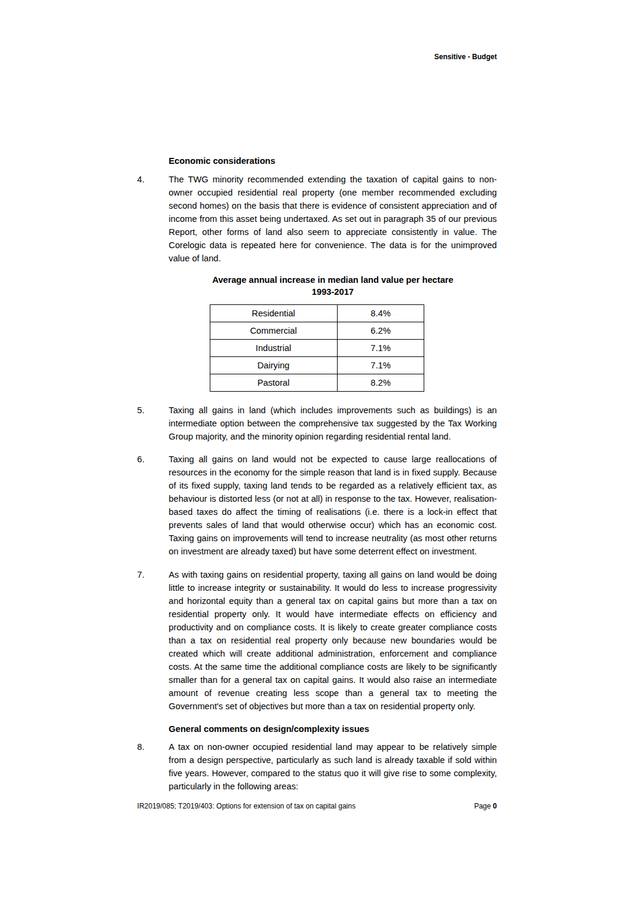Sensitive - Budget
Economic considerations
4.
The TWG minority recommended extending the taxation of capital gains to non-owner occupied residential real property (one member recommended excluding second homes) on the basis that there is evidence of consistent appreciation and of income from this asset being undertaxed. As set out in paragraph 35 of our previous Report, other forms of land also seem to appreciate consistently in value. The Corelogic data is repeated here for convenience. The data is for the unimproved value of land.
Average annual increase in median land value per hectare
1993-2017
| Residential | 8.4% |
| Commercial | 6.2% |
| Industrial | 7.1% |
| Dairying | 7.1% |
| Pastoral | 8.2% |
5.
Taxing all gains in land (which includes improvements such as buildings) is an intermediate option between the comprehensive tax suggested by the Tax Working Group majority, and the minority opinion regarding residential rental land.
6.
Taxing all gains on land would not be expected to cause large reallocations of resources in the economy for the simple reason that land is in fixed supply. Because of its fixed supply, taxing land tends to be regarded as a relatively efficient tax, as behaviour is distorted less (or not at all) in response to the tax. However, realisation-based taxes do affect the timing of realisations (i.e. there is a lock-in effect that prevents sales of land that would otherwise occur) which has an economic cost. Taxing gains on improvements will tend to increase neutrality (as most other returns on investment are already taxed) but have some deterrent effect on investment.
7.
As with taxing gains on residential property, taxing all gains on land would be doing little to increase integrity or sustainability. It would do less to increase progressivity and horizontal equity than a general tax on capital gains but more than a tax on residential property only. It would have intermediate effects on efficiency and productivity and on compliance costs. It is likely to create greater compliance costs than a tax on residential real property only because new boundaries would be created which will create additional administration, enforcement and compliance costs. At the same time the additional compliance costs are likely to be significantly smaller than for a general tax on capital gains. It would also raise an intermediate amount of revenue creating less scope than a general tax to meeting the Government's set of objectives but more than a tax on residential property only.
General comments on design/complexity issues
8.
A tax on non-owner occupied residential land may appear to be relatively simple from a design perspective, particularly as such land is already taxable if sold within five years. However, compared to the status quo it will give rise to some complexity, particularly in the following areas:
IR2019/085; T2019/403: Options for extension of tax on capital gains
Page 0